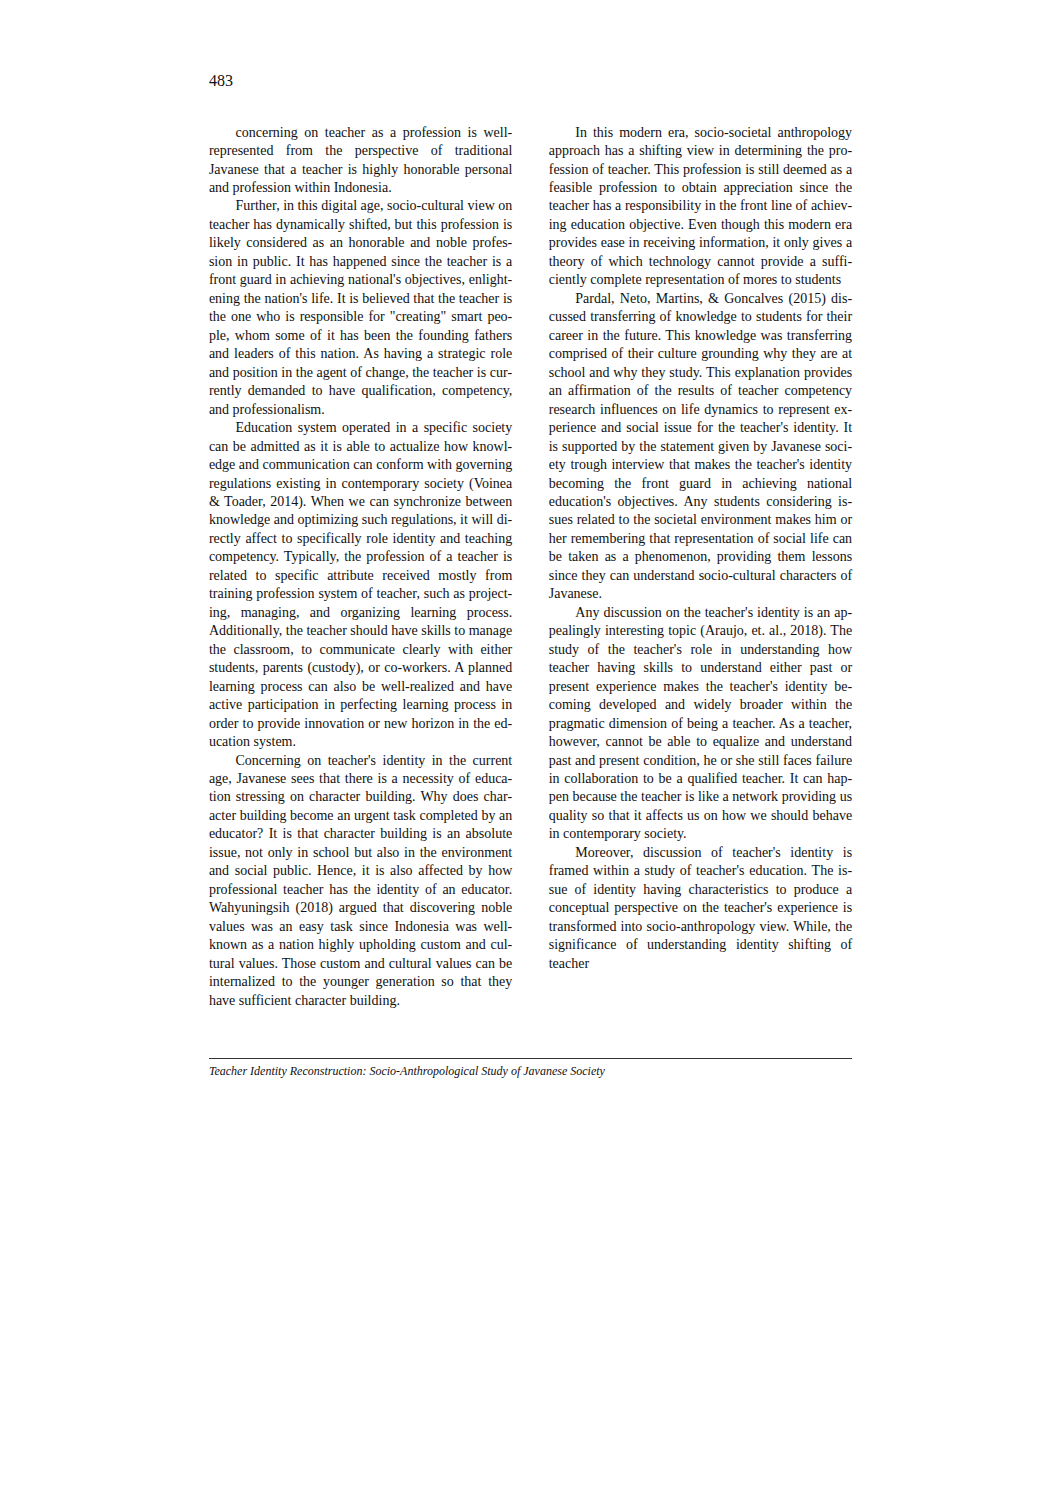483
concerning on teacher as a profession is well-represented from the perspective of traditional Javanese that a teacher is highly honorable personal and profession within Indonesia.
Further, in this digital age, socio-cultural view on teacher has dynamically shifted, but this profession is likely considered as an honorable and noble profession in public. It has happened since the teacher is a front guard in achieving national's objectives, enlightening the nation's life. It is believed that the teacher is the one who is responsible for "creating" smart people, whom some of it has been the founding fathers and leaders of this nation. As having a strategic role and position in the agent of change, the teacher is currently demanded to have qualification, competency, and professionalism.
Education system operated in a specific society can be admitted as it is able to actualize how knowledge and communication can conform with governing regulations existing in contemporary society (Voinea & Toader, 2014). When we can synchronize between knowledge and optimizing such regulations, it will directly affect to specifically role identity and teaching competency. Typically, the profession of a teacher is related to specific attribute received mostly from training profession system of teacher, such as projecting, managing, and organizing learning process. Additionally, the teacher should have skills to manage the classroom, to communicate clearly with either students, parents (custody), or co-workers. A planned learning process can also be well-realized and have active participation in perfecting learning process in order to provide innovation or new horizon in the education system.
Concerning on teacher's identity in the current age, Javanese sees that there is a necessity of education stressing on character building. Why does character building become an urgent task completed by an educator? It is that character building is an absolute issue, not only in school but also in the environment and social public. Hence, it is also affected by how professional teacher has the identity of an educator. Wahyuningsih (2018) argued that discovering noble values was an easy task since Indonesia was well-known as a nation highly upholding custom and cultural values. Those custom and cultural values can be internalized to the younger generation so that they have sufficient character building.
In this modern era, socio-societal anthropology approach has a shifting view in determining the profession of teacher. This profession is still deemed as a feasible profession to obtain appreciation since the teacher has a responsibility in the front line of achieving education objective. Even though this modern era provides ease in receiving information, it only gives a theory of which technology cannot provide a sufficiently complete representation of mores to students
Pardal, Neto, Martins, & Goncalves (2015) discussed transferring of knowledge to students for their career in the future. This knowledge was transferring comprised of their culture grounding why they are at school and why they study. This explanation provides an affirmation of the results of teacher competency research influences on life dynamics to represent experience and social issue for the teacher's identity. It is supported by the statement given by Javanese society trough interview that makes the teacher's identity becoming the front guard in achieving national education's objectives. Any students considering issues related to the societal environment makes him or her remembering that representation of social life can be taken as a phenomenon, providing them lessons since they can understand socio-cultural characters of Javanese.
Any discussion on the teacher's identity is an appealingly interesting topic (Araujo, et. al., 2018). The study of the teacher's role in understanding how teacher having skills to understand either past or present experience makes the teacher's identity becoming developed and widely broader within the pragmatic dimension of being a teacher. As a teacher, however, cannot be able to equalize and understand past and present condition, he or she still faces failure in collaboration to be a qualified teacher. It can happen because the teacher is like a network providing us quality so that it affects us on how we should behave in contemporary society.
Moreover, discussion of teacher's identity is framed within a study of teacher's education. The issue of identity having characteristics to produce a conceptual perspective on the teacher's experience is transformed into socio-anthropology view. While, the significance of understanding identity shifting of teacher
Teacher Identity Reconstruction: Socio-Anthropological Study of Javanese Society